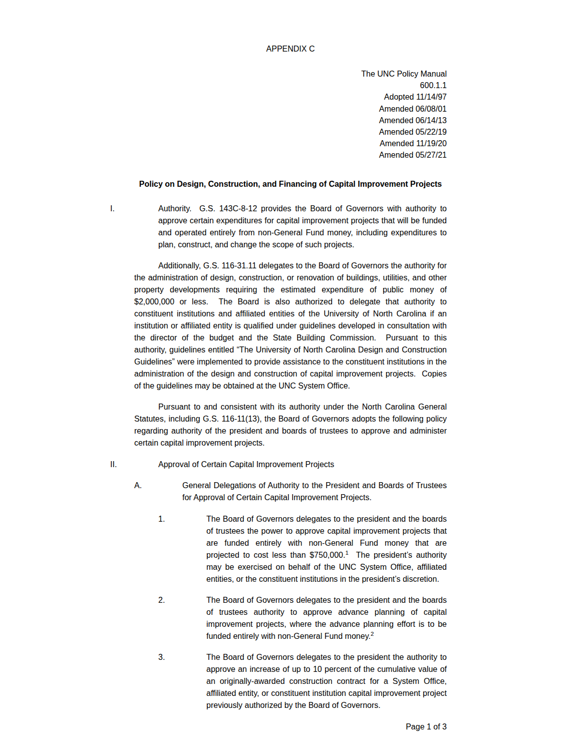APPENDIX C
The UNC Policy Manual
600.1.1
Adopted 11/14/97
Amended 06/08/01
Amended 06/14/13
Amended 05/22/19
Amended 11/19/20
Amended 05/27/21
Policy on Design, Construction, and Financing of Capital Improvement Projects
I. Authority. G.S. 143C-8-12 provides the Board of Governors with authority to approve certain expenditures for capital improvement projects that will be funded and operated entirely from non-General Fund money, including expenditures to plan, construct, and change the scope of such projects.
Additionally, G.S. 116-31.11 delegates to the Board of Governors the authority for the administration of design, construction, or renovation of buildings, utilities, and other property developments requiring the estimated expenditure of public money of $2,000,000 or less. The Board is also authorized to delegate that authority to constituent institutions and affiliated entities of the University of North Carolina if an institution or affiliated entity is qualified under guidelines developed in consultation with the director of the budget and the State Building Commission. Pursuant to this authority, guidelines entitled “The University of North Carolina Design and Construction Guidelines” were implemented to provide assistance to the constituent institutions in the administration of the design and construction of capital improvement projects. Copies of the guidelines may be obtained at the UNC System Office.
Pursuant to and consistent with its authority under the North Carolina General Statutes, including G.S. 116-11(13), the Board of Governors adopts the following policy regarding authority of the president and boards of trustees to approve and administer certain capital improvement projects.
II. Approval of Certain Capital Improvement Projects
A. General Delegations of Authority to the President and Boards of Trustees for Approval of Certain Capital Improvement Projects.
1. The Board of Governors delegates to the president and the boards of trustees the power to approve capital improvement projects that are funded entirely with non-General Fund money that are projected to cost less than $750,000.1 The president’s authority may be exercised on behalf of the UNC System Office, affiliated entities, or the constituent institutions in the president’s discretion.
2. The Board of Governors delegates to the president and the boards of trustees authority to approve advance planning of capital improvement projects, where the advance planning effort is to be funded entirely with non-General Fund money.2
3. The Board of Governors delegates to the president the authority to approve an increase of up to 10 percent of the cumulative value of an originally-awarded construction contract for a System Office, affiliated entity, or constituent institution capital improvement project previously authorized by the Board of Governors.
Page 1 of 3